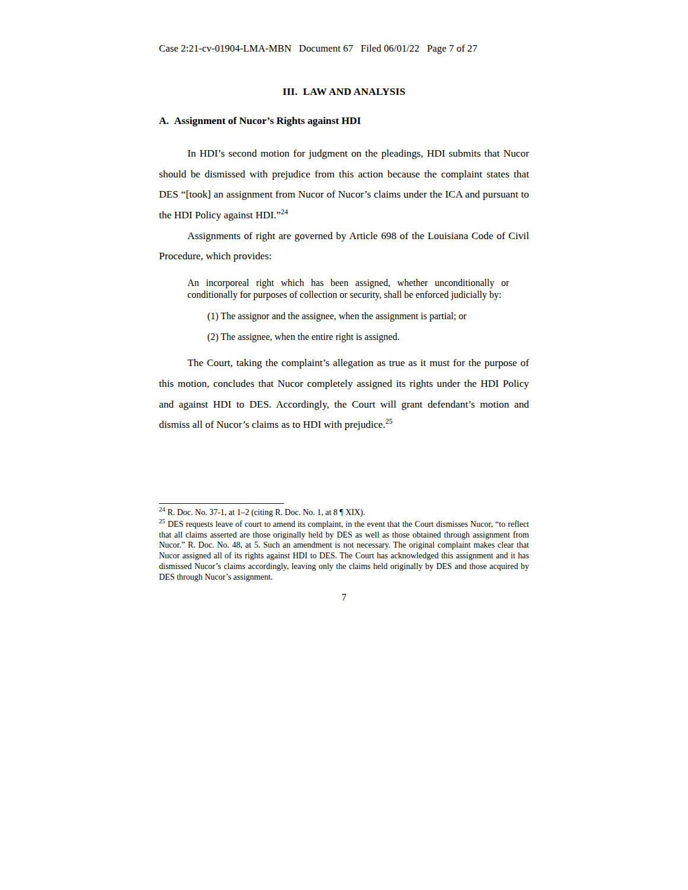Case 2:21-cv-01904-LMA-MBN Document 67 Filed 06/01/22 Page 7 of 27
III. LAW AND ANALYSIS
A. Assignment of Nucor’s Rights against HDI
In HDI’s second motion for judgment on the pleadings, HDI submits that Nucor should be dismissed with prejudice from this action because the complaint states that DES “[took] an assignment from Nucor of Nucor’s claims under the ICA and pursuant to the HDI Policy against HDI.”24
Assignments of right are governed by Article 698 of the Louisiana Code of Civil Procedure, which provides:
An incorporeal right which has been assigned, whether unconditionally or conditionally for purposes of collection or security, shall be enforced judicially by:
(1) The assignor and the assignee, when the assignment is partial; or
(2) The assignee, when the entire right is assigned.
The Court, taking the complaint’s allegation as true as it must for the purpose of this motion, concludes that Nucor completely assigned its rights under the HDI Policy and against HDI to DES. Accordingly, the Court will grant defendant’s motion and dismiss all of Nucor’s claims as to HDI with prejudice.25
24 R. Doc. No. 37-1, at 1–2 (citing R. Doc. No. 1, at 8 ¶ XIX).
25 DES requests leave of court to amend its complaint, in the event that the Court dismisses Nucor, “to reflect that all claims asserted are those originally held by DES as well as those obtained through assignment from Nucor.” R. Doc. No. 48, at 5. Such an amendment is not necessary. The original complaint makes clear that Nucor assigned all of its rights against HDI to DES. The Court has acknowledged this assignment and it has dismissed Nucor’s claims accordingly, leaving only the claims held originally by DES and those acquired by DES through Nucor’s assignment.
7